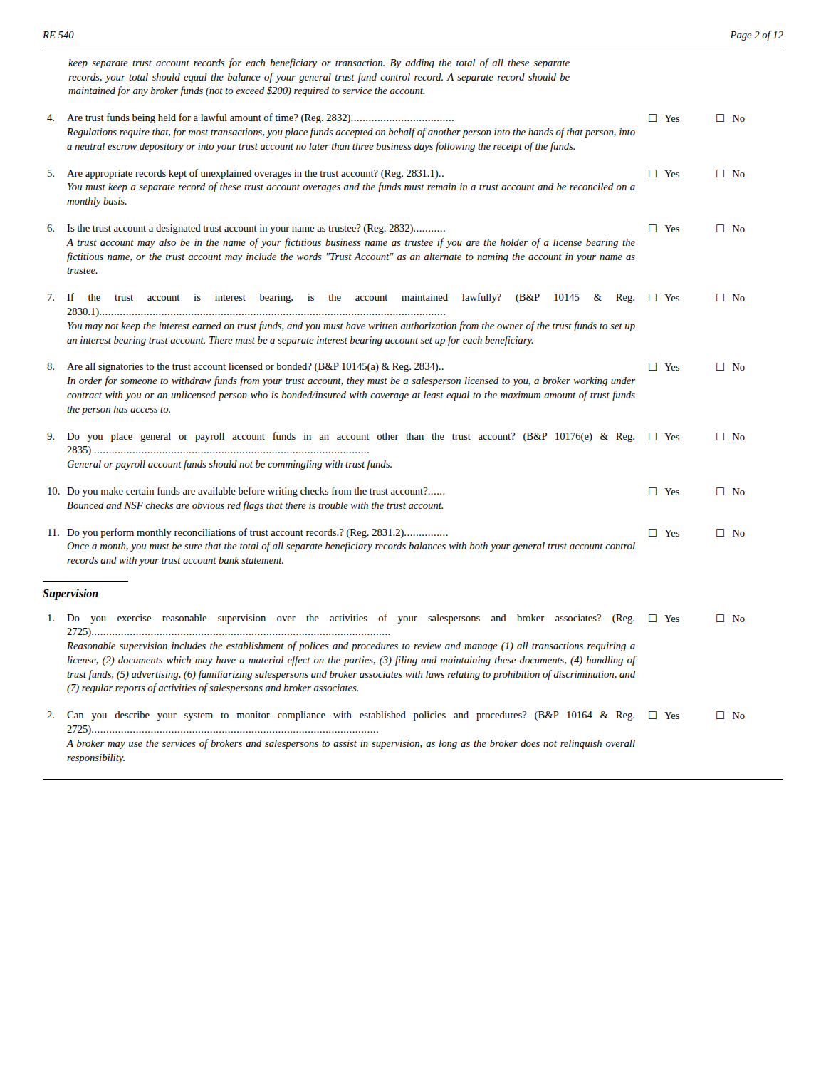RE 540
Page 2 of 12
keep separate trust account records for each beneficiary or transaction. By adding the total of all these separate records, your total should equal the balance of your general trust fund control record. A separate record should be maintained for any broker funds (not to exceed $200) required to service the account.
4.
Are trust funds being held for a lawful amount of time? (Reg. 2832)...................................
Regulations require that, for most transactions, you place funds accepted on behalf of another person into the hands of that person, into a neutral escrow depository or into your trust account no later than three business days following the receipt of the funds.
☐Yes ☐No
5.
Are appropriate records kept of unexplained overages in the trust account? (Reg. 2831.1)..
You must keep a separate record of these trust account overages and the funds must remain in a trust account and be reconciled on a monthly basis.
☐Yes ☐No
6.
Is the trust account a designated trust account in your name as trustee? (Reg. 2832)...........
A trust account may also be in the name of your fictitious business name as trustee if you are the holder of a license bearing the fictitious name, or the trust account may include the words "Trust Account" as an alternate to naming the account in your name as trustee.
☐Yes ☐No
7.
If the trust account is interest bearing, is the account maintained lawfully? (B&P 10145 & Reg. 2830.1).....................................................................................................................
You may not keep the interest earned on trust funds, and you must have written authorization from the owner of the trust funds to set up an interest bearing trust account. There must be a separate interest bearing account set up for each beneficiary.
☐Yes ☐No
8.
Are all signatories to the trust account licensed or bonded? (B&P 10145(a) & Reg. 2834)..
In order for someone to withdraw funds from your trust account, they must be a salesperson licensed to you, a broker working under contract with you or an unlicensed person who is bonded/insured with coverage at least equal to the maximum amount of trust funds the person has access to.
☐Yes ☐No
9.
Do you place general or payroll account funds in an account other than the trust account? (B&P 10176(e) & Reg. 2835) .............................................................................................
General or payroll account funds should not be commingling with trust funds.
☐Yes ☐No
10.
Do you make certain funds are available before writing checks from the trust account?......
Bounced and NSF checks are obvious red flags that there is trouble with the trust account.
☐Yes ☐No
11.
Do you perform monthly reconciliations of trust account records.? (Reg. 2831.2)...............
Once a month, you must be sure that the total of all separate beneficiary records balances with both your general trust account control records and with your trust account bank statement.
☐Yes ☐No
Supervision
1.
Do you exercise reasonable supervision over the activities of your salespersons and broker associates? (Reg. 2725).....................................................................................................
Reasonable supervision includes the establishment of polices and procedures to review and manage (1) all transactions requiring a license, (2) documents which may have a material effect on the parties, (3) filing and maintaining these documents, (4) handling of trust funds, (5) advertising, (6) familiarizing salespersons and broker associates with laws relating to prohibition of discrimination, and (7) regular reports of activities of salespersons and broker associates.
☐Yes ☐No
2.
Can you describe your system to monitor compliance with established policies and procedures? (B&P 10164 & Reg. 2725).................................................................................................
A broker may use the services of brokers and salespersons to assist in supervision, as long as the broker does not relinquish overall responsibility.
☐Yes ☐No